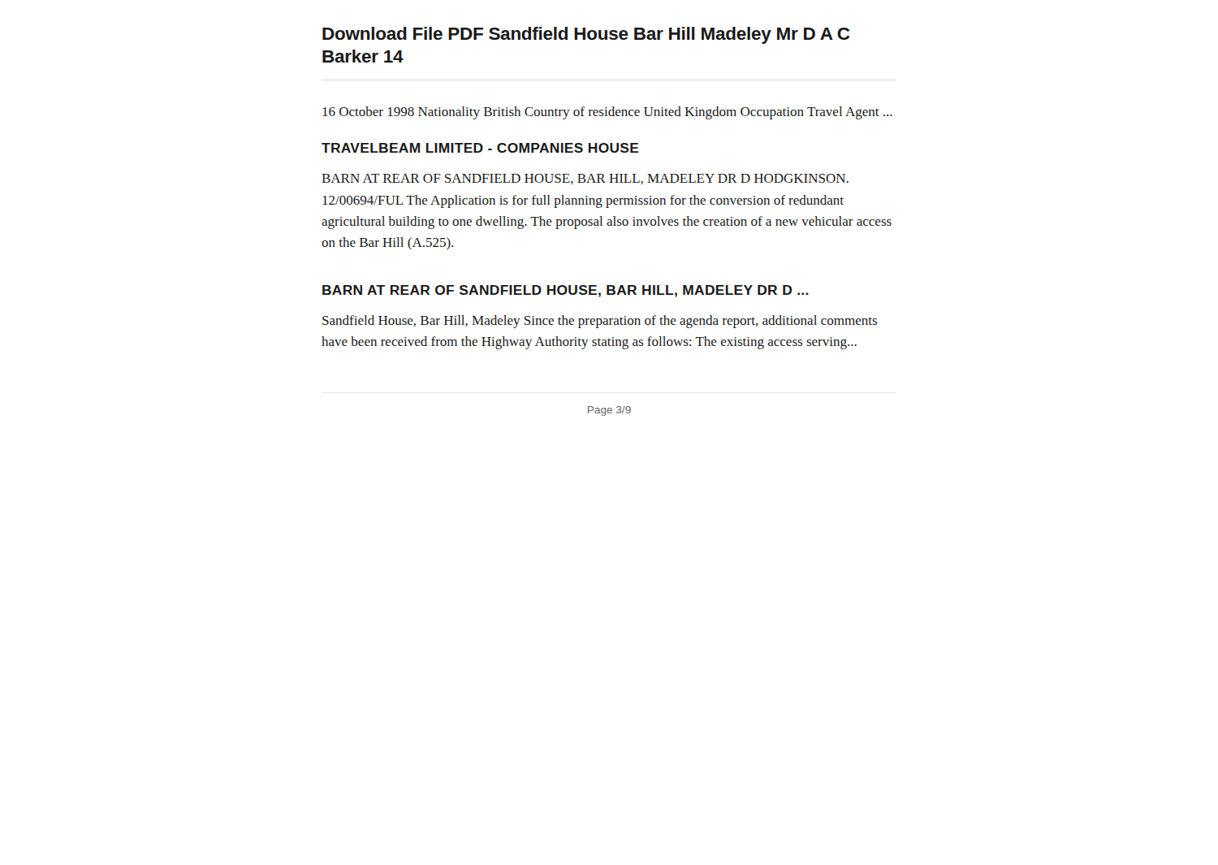Download File PDF Sandfield House Bar Hill Madeley Mr D A C Barker 14
16 October 1998 Nationality British Country of residence United Kingdom Occupation Travel Agent ...
TRAVELBEAM LIMITED - Companies House
BARN AT REAR OF SANDFIELD HOUSE, BAR HILL, MADELEY DR D HODGKINSON. 12/00694/FUL The Application is for full planning permission for the conversion of redundant agricultural building to one dwelling. The proposal also involves the creation of a new vehicular access on the Bar Hill (A.525).
BARN AT REAR OF SANDFIELD HOUSE, BAR HILL, MADELEY DR D ...
Sandfield House, Bar Hill, Madeley Since the preparation of the agenda report, additional comments have been received from the Highway Authority stating as follows: The existing access serving...
Page 3/9